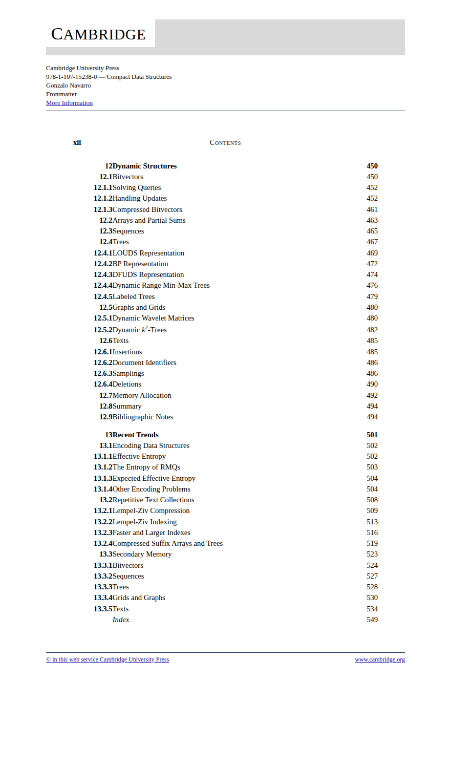CAMBRIDGE
Cambridge University Press
978-1-107-15238-0 — Compact Data Structures
Gonzalo Navarro
Frontmatter
More Information
xii
Contents
| 12 | Dynamic Structures | 450 |
| 12.1 | Bitvectors | 450 |
| 12.1.1 | Solving Queries | 452 |
| 12.1.2 | Handling Updates | 452 |
| 12.1.3 | Compressed Bitvectors | 461 |
| 12.2 | Arrays and Partial Sums | 463 |
| 12.3 | Sequences | 465 |
| 12.4 | Trees | 467 |
| 12.4.1 | LOUDS Representation | 469 |
| 12.4.2 | BP Representation | 472 |
| 12.4.3 | DFUDS Representation | 474 |
| 12.4.4 | Dynamic Range Min-Max Trees | 476 |
| 12.4.5 | Labeled Trees | 479 |
| 12.5 | Graphs and Grids | 480 |
| 12.5.1 | Dynamic Wavelet Matrices | 480 |
| 12.5.2 | Dynamic k 2 -Trees | 482 |
| 12.6 | Texts | 485 |
| 12.6.1 | Insertions | 485 |
| 12.6.2 | Document Identifiers | 486 |
| 12.6.3 | Samplings | 486 |
| 12.6.4 | Deletions | 490 |
| 12.7 | Memory Allocation | 492 |
| 12.8 | Summary | 494 |
| 12.9 | Bibliographic Notes | 494 |
| 13 | Recent Trends | 501 |
| 13.1 | Encoding Data Structures | 502 |
| 13.1.1 | Effective Entropy | 502 |
| 13.1.2 | The Entropy of RMQs | 503 |
| 13.1.3 | Expected Effective Entropy | 504 |
| 13.1.4 | Other Encoding Problems | 504 |
| 13.2 | Repetitive Text Collections | 508 |
| 13.2.1 | Lempel-Ziv Compression | 509 |
| 13.2.2 | Lempel-Ziv Indexing | 513 |
| 13.2.3 | Faster and Larger Indexes | 516 |
| 13.2.4 | Compressed Suffix Arrays and Trees | 519 |
| 13.3 | Secondary Memory | 523 |
| 13.3.1 | Bitvectors | 524 |
| 13.3.2 | Sequences | 527 |
| 13.3.3 | Trees | 528 |
| 13.3.4 | Grids and Graphs | 530 |
| 13.3.5 | Texts | 534 |
| | Index | 549 |
© in this web service Cambridge University Press
www.cambridge.org